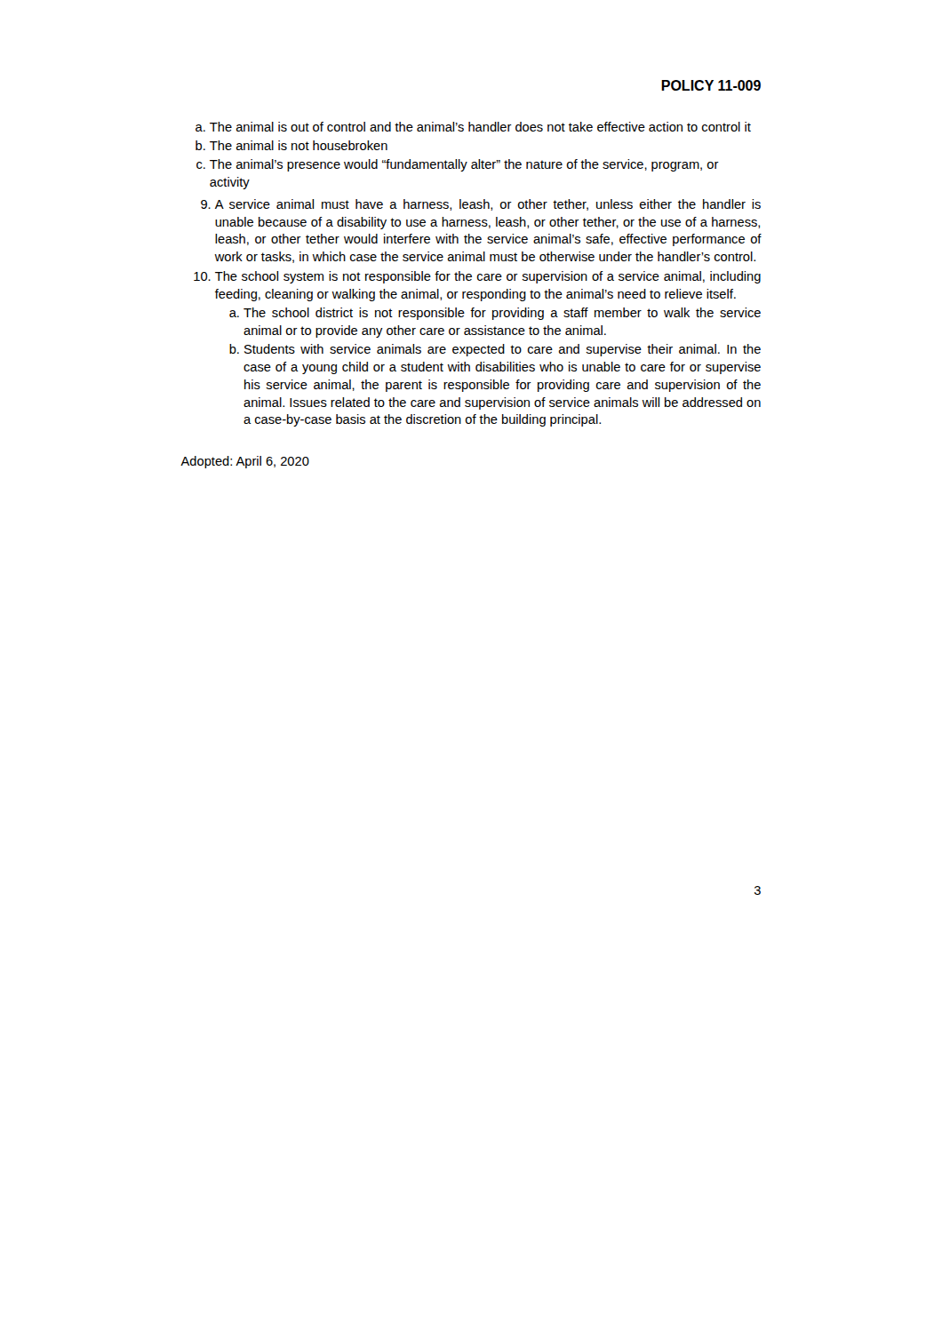POLICY 11-009
The animal is out of control and the animal’s handler does not take effective action to control it
The animal is not housebroken
The animal’s presence would “fundamentally alter” the nature of the service, program, or activity
A service animal must have a harness, leash, or other tether, unless either the handler is unable because of a disability to use a harness, leash, or other tether, or the use of a harness, leash, or other tether would interfere with the service animal’s safe, effective performance of work or tasks, in which case the service animal must be otherwise under the handler’s control.
The school system is not responsible for the care or supervision of a service animal, including feeding, cleaning or walking the animal, or responding to the animal’s need to relieve itself.
The school district is not responsible for providing a staff member to walk the service animal or to provide any other care or assistance to the animal.
Students with service animals are expected to care and supervise their animal. In the case of a young child or a student with disabilities who is unable to care for or supervise his service animal, the parent is responsible for providing care and supervision of the animal. Issues related to the care and supervision of service animals will be addressed on a case-by-case basis at the discretion of the building principal.
Adopted: April 6, 2020
3